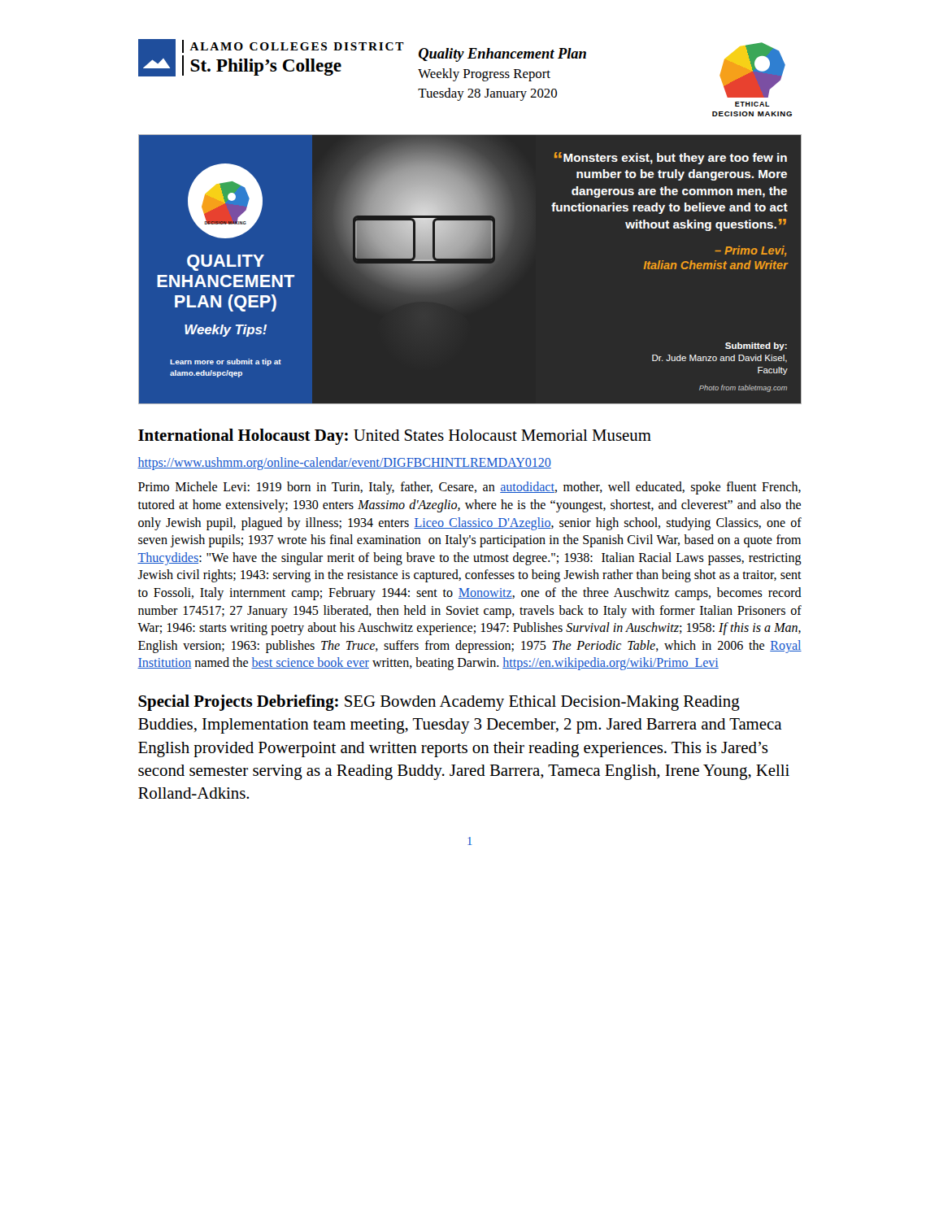ALAMO COLLEGES DISTRICT St. Philip’s College
Quality Enhancement Plan
Weekly Progress Report
Tuesday 28 January 2020
ETHICALDECISION MAKING
DECISION MAKING
QUALITY
ENHANCEMENT
PLAN (QEP)
Weekly Tips!
Learn more or submit a tip at
alamo.edu/spc/qep
“Monsters exist, but they are too few in number to be truly dangerous. More dangerous are the common men, the functionaries ready to believe and to act without asking questions.”
– Primo Levi,
Italian Chemist and Writer
Submitted by:
Dr. Jude Manzo and David Kisel,
Faculty
Photo from tabletmag.com
International Holocaust Day: United States Holocaust Memorial Museum
https://www.ushmm.org/online-calendar/event/DIGFBCHINTLREMDAY0120
Primo Michele Levi: 1919 born in Turin, Italy, father, Cesare, an autodidact, mother, well educated, spoke fluent French, tutored at home extensively; 1930 enters Massimo d'Azeglio, where he is the “youngest, shortest, and cleverest” and also the only Jewish pupil, plagued by illness; 1934 enters Liceo Classico D'Azeglio, senior high school, studying Classics, one of seven jewish pupils; 1937 wrote his final examination on Italy's participation in the Spanish Civil War, based on a quote from Thucydides: "We have the singular merit of being brave to the utmost degree."; 1938: Italian Racial Laws passes, restricting Jewish civil rights; 1943: serving in the resistance is captured, confesses to being Jewish rather than being shot as a traitor, sent to Fossoli, Italy internment camp; February 1944: sent to Monowitz, one of the three Auschwitz camps, becomes record number 174517; 27 January 1945 liberated, then held in Soviet camp, travels back to Italy with former Italian Prisoners of War; 1946: starts writing poetry about his Auschwitz experience; 1947: Publishes Survival in Auschwitz; 1958: If this is a Man, English version; 1963: publishes The Truce, suffers from depression; 1975 The Periodic Table, which in 2006 the Royal Institution named the best science book ever written, beating Darwin. https://en.wikipedia.org/wiki/Primo_Levi
Special Projects Debriefing: SEG Bowden Academy Ethical Decision-Making Reading Buddies, Implementation team meeting, Tuesday 3 December, 2 pm. Jared Barrera and Tameca English provided Powerpoint and written reports on their reading experiences. This is Jared’s second semester serving as a Reading Buddy. Jared Barrera, Tameca English, Irene Young, Kelli Rolland-Adkins.
1